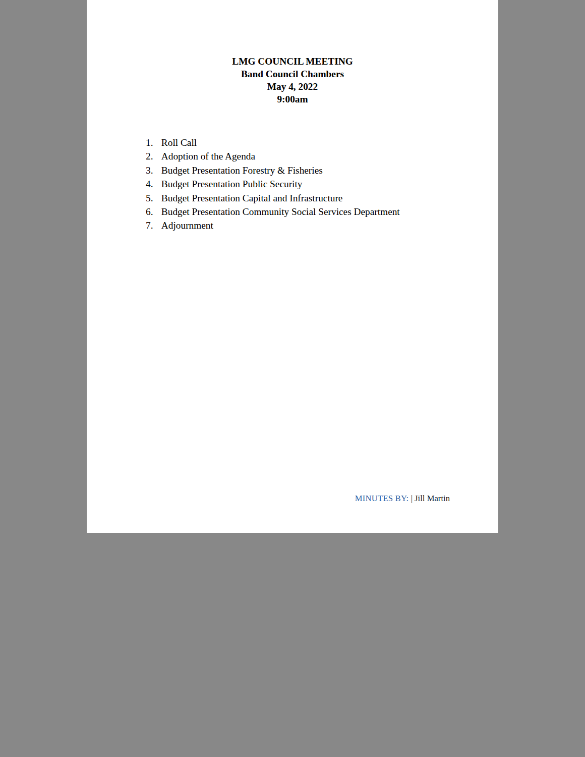LMG COUNCIL MEETING Band Council Chambers May 4, 2022 9:00am
Roll Call
Adoption of the Agenda
Budget Presentation Forestry & Fisheries
Budget Presentation Public Security
Budget Presentation Capital and Infrastructure
Budget Presentation Community Social Services Department
Adjournment
MINUTES BY: | Jill Martin